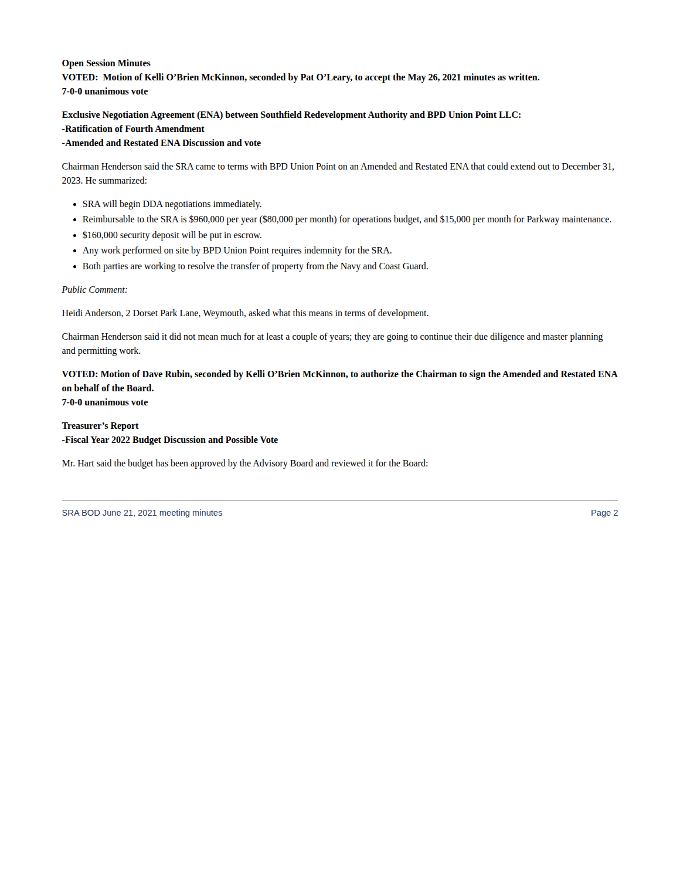Open Session Minutes
VOTED: Motion of Kelli O’Brien McKinnon, seconded by Pat O’Leary, to accept the May 26, 2021 minutes as written.
7-0-0 unanimous vote
Exclusive Negotiation Agreement (ENA) between Southfield Redevelopment Authority and BPD Union Point LLC:
-Ratification of Fourth Amendment
-Amended and Restated ENA Discussion and vote
Chairman Henderson said the SRA came to terms with BPD Union Point on an Amended and Restated ENA that could extend out to December 31, 2023. He summarized:
SRA will begin DDA negotiations immediately.
Reimbursable to the SRA is $960,000 per year ($80,000 per month) for operations budget, and $15,000 per month for Parkway maintenance.
$160,000 security deposit will be put in escrow.
Any work performed on site by BPD Union Point requires indemnity for the SRA.
Both parties are working to resolve the transfer of property from the Navy and Coast Guard.
Public Comment:
Heidi Anderson, 2 Dorset Park Lane, Weymouth, asked what this means in terms of development.
Chairman Henderson said it did not mean much for at least a couple of years; they are going to continue their due diligence and master planning and permitting work.
VOTED: Motion of Dave Rubin, seconded by Kelli O’Brien McKinnon, to authorize the Chairman to sign the Amended and Restated ENA on behalf of the Board.
7-0-0 unanimous vote
Treasurer’s Report
-Fiscal Year 2022 Budget Discussion and Possible Vote
Mr. Hart said the budget has been approved by the Advisory Board and reviewed it for the Board:
SRA BOD June 21, 2021 meeting minutes Page 2